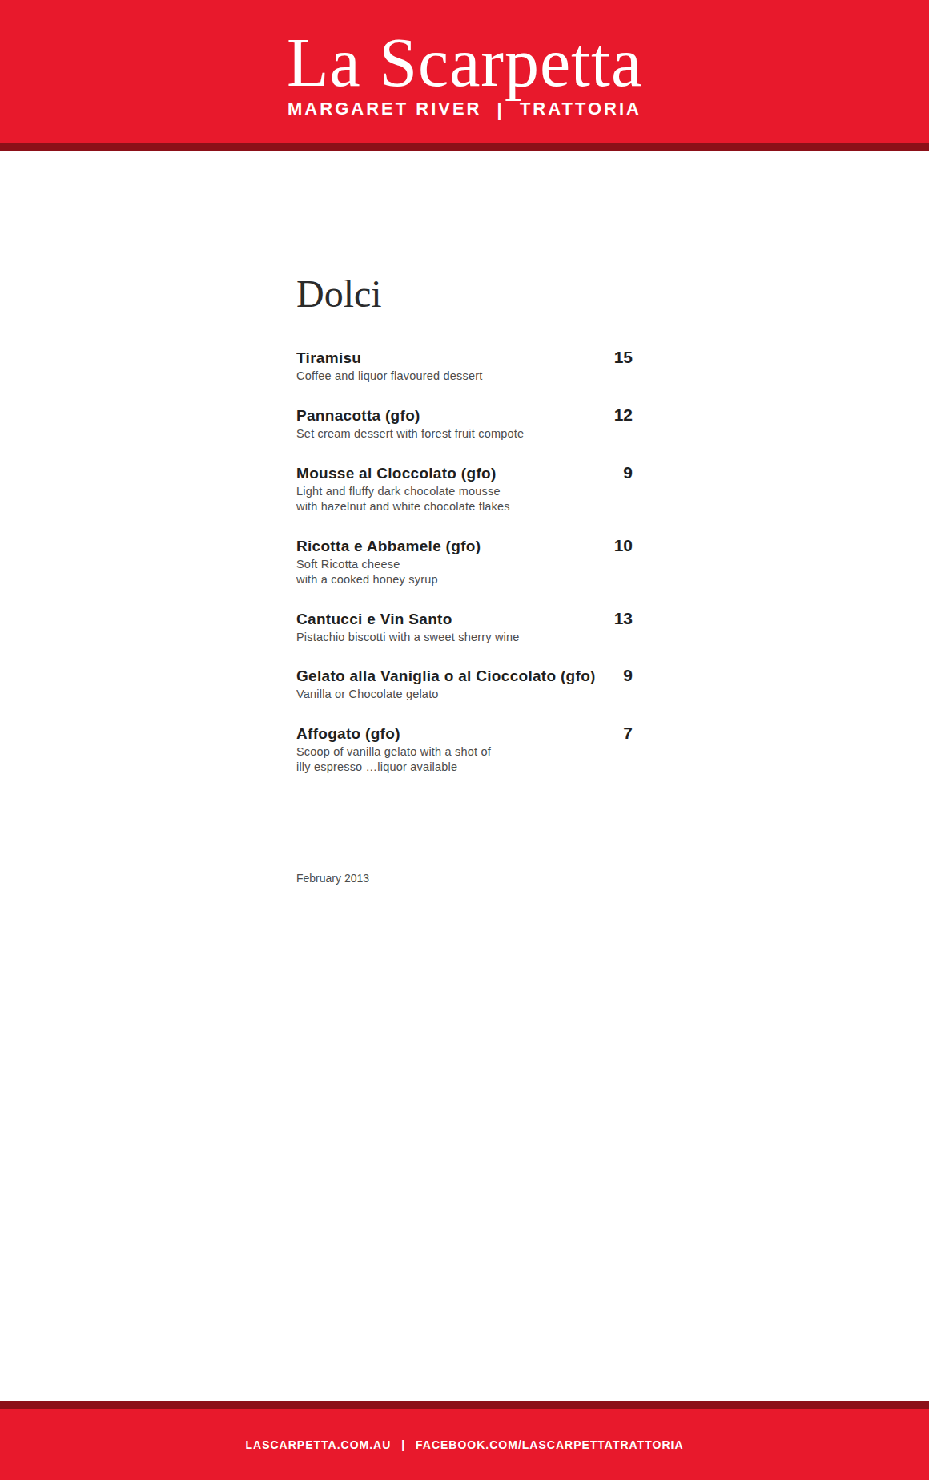La Scarpetta
Margaret River | Trattoria
Dolci
Tiramisu 15
Coffee and liquor flavoured dessert
Pannacotta (gfo) 12
Set cream dessert with forest fruit compote
Mousse al Cioccolato (gfo) 9
Light and fluffy dark chocolate mousse
with hazelnut and white chocolate flakes
Ricotta e Abbamele (gfo) 10
Soft Ricotta cheese
with a cooked honey syrup
Cantucci e Vin Santo 13
Pistachio biscotti with a sweet sherry wine
Gelato alla Vaniglia o al Cioccolato (gfo) 9
Vanilla or Chocolate gelato
Affogato (gfo) 7
Scoop of vanilla gelato with a shot of
illy espresso …liquor available
February 2013
LASCARPETTA.COM.AU | FACEBOOK.COM/LASCARPETTATRATTORIA